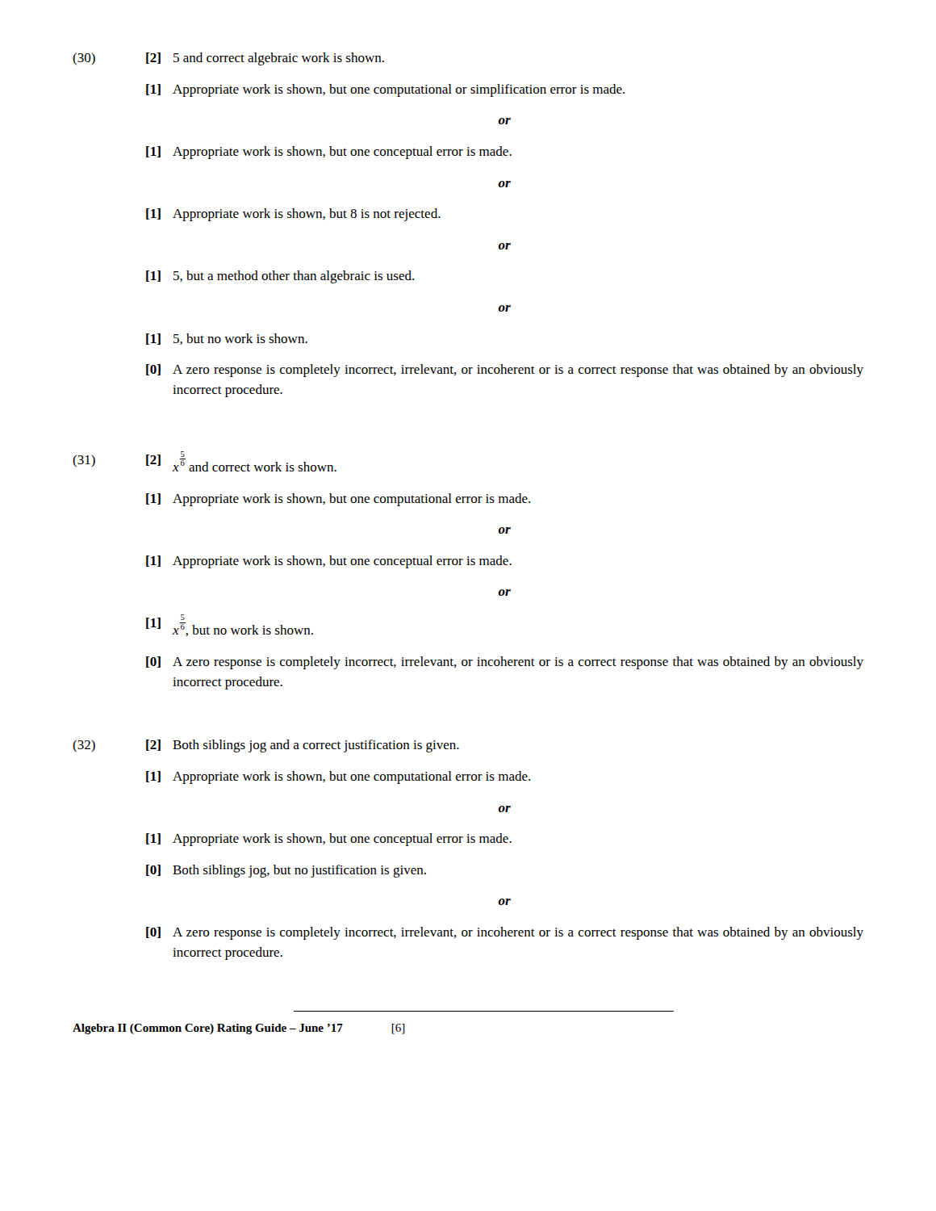(30)
[2]
5 and correct algebraic work is shown.
[1]
Appropriate work is shown, but one computational or simplification error is made.
or
[1]
Appropriate work is shown, but one conceptual error is made.
or
[1]
Appropriate work is shown, but 8 is not rejected.
or
[1]
5, but a method other than algebraic is used.
or
[1]
5, but no work is shown.
[0]
A zero response is completely incorrect, irrelevant, or incoherent or is a correct response that was obtained by an obviously incorrect procedure.
(31)
[2]
x 56 and correct work is shown.
[1]
Appropriate work is shown, but one computational error is made.
or
[1]
Appropriate work is shown, but one conceptual error is made.
or
[1]
x 56, but no work is shown.
[0]
A zero response is completely incorrect, irrelevant, or incoherent or is a correct response that was obtained by an obviously incorrect procedure.
(32)
[2]
Both siblings jog and a correct justification is given.
[1]
Appropriate work is shown, but one computational error is made.
or
[1]
Appropriate work is shown, but one conceptual error is made.
[0]
Both siblings jog, but no justification is given.
or
[0]
A zero response is completely incorrect, irrelevant, or incoherent or is a correct response that was obtained by an obviously incorrect procedure.
Algebra II (Common Core) Rating Guide – June ’17
[6]